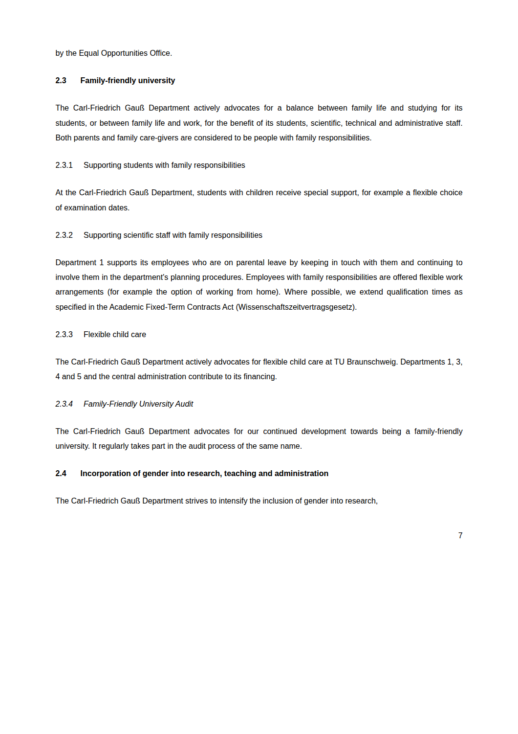by the Equal Opportunities Office.
2.3 Family-friendly university
The Carl-Friedrich Gauß Department actively advocates for a balance between family life and studying for its students, or between family life and work, for the benefit of its students, scientific, technical and administrative staff. Both parents and family care-givers are considered to be people with family responsibilities.
2.3.1 Supporting students with family responsibilities
At the Carl-Friedrich Gauß Department, students with children receive special support, for example a flexible choice of examination dates.
2.3.2 Supporting scientific staff with family responsibilities
Department 1 supports its employees who are on parental leave by keeping in touch with them and continuing to involve them in the department's planning procedures. Employees with family responsibilities are offered flexible work arrangements (for example the option of working from home). Where possible, we extend qualification times as specified in the Academic Fixed-Term Contracts Act (Wissenschaftszeitvertragsgesetz).
2.3.3 Flexible child care
The Carl-Friedrich Gauß Department actively advocates for flexible child care at TU Braunschweig. Departments 1, 3, 4 and 5 and the central administration contribute to its financing.
2.3.4 Family-Friendly University Audit
The Carl-Friedrich Gauß Department advocates for our continued development towards being a family-friendly university. It regularly takes part in the audit process of the same name.
2.4 Incorporation of gender into research, teaching and administration
The Carl-Friedrich Gauß Department strives to intensify the inclusion of gender into research,
7